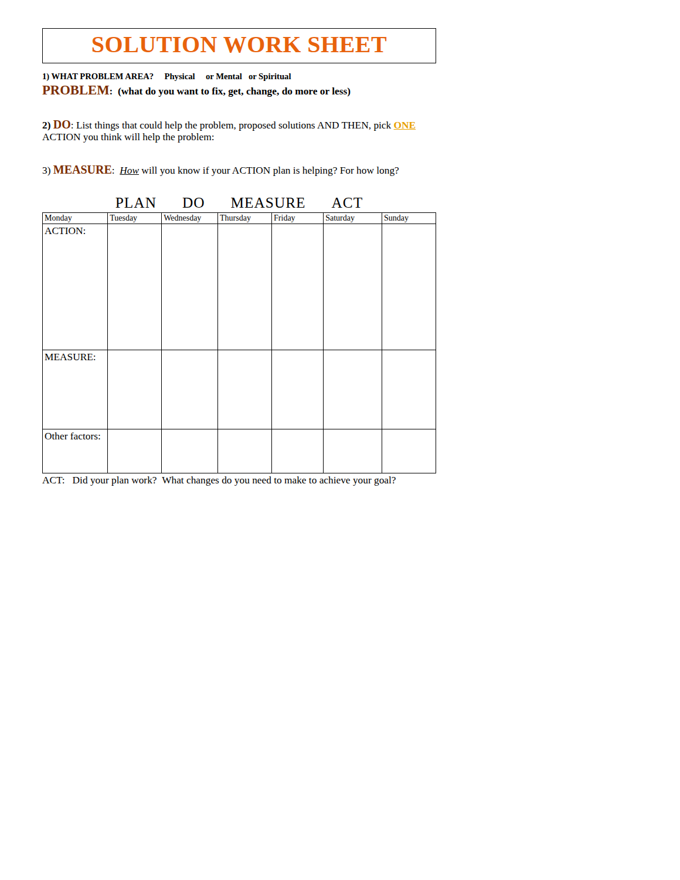SOLUTION WORK SHEET
1) WHAT PROBLEM AREA? Physical or Mental or Spiritual
PROBLEM: (what do you want to fix, get, change, do more or less)
2) DO: List things that could help the problem, proposed solutions AND THEN, pick ONE ACTION you think will help the problem:
3) MEASURE: How will you know if your ACTION plan is helping? For how long?
PLAN DO MEASURE ACT
| Monday | Tuesday | Wednesday | Thursday | Friday | Saturday | Sunday |
| --- | --- | --- | --- | --- | --- | --- |
| ACTION: | | | | | | |
| MEASURE: | | | | | | |
| Other factors: | | | | | | |
ACT: Did your plan work? What changes do you need to make to achieve your goal?